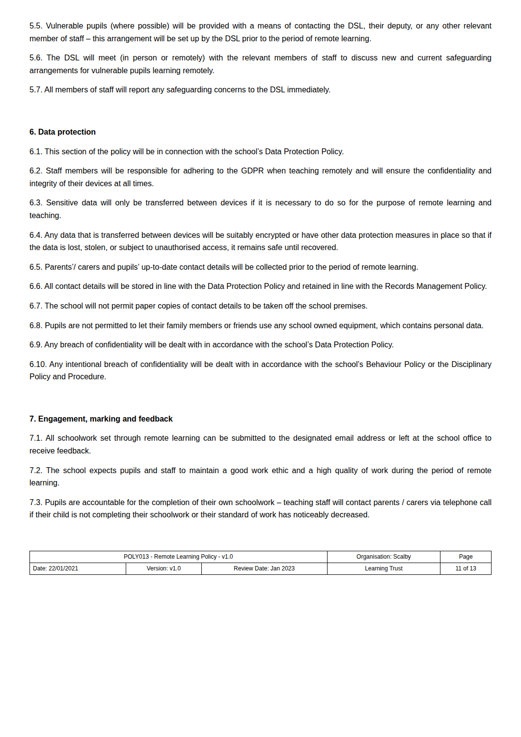5.5. Vulnerable pupils (where possible) will be provided with a means of contacting the DSL, their deputy, or any other relevant member of staff – this arrangement will be set up by the DSL prior to the period of remote learning.
5.6. The DSL will meet (in person or remotely) with the relevant members of staff to discuss new and current safeguarding arrangements for vulnerable pupils learning remotely.
5.7. All members of staff will report any safeguarding concerns to the DSL immediately.
6. Data protection
6.1. This section of the policy will be in connection with the school’s Data Protection Policy.
6.2. Staff members will be responsible for adhering to the GDPR when teaching remotely and will ensure the confidentiality and integrity of their devices at all times.
6.3. Sensitive data will only be transferred between devices if it is necessary to do so for the purpose of remote learning and teaching.
6.4. Any data that is transferred between devices will be suitably encrypted or have other data protection measures in place so that if the data is lost, stolen, or subject to unauthorised access, it remains safe until recovered.
6.5. Parents’/ carers and pupils’ up-to-date contact details will be collected prior to the period of remote learning.
6.6. All contact details will be stored in line with the Data Protection Policy and retained in line with the Records Management Policy.
6.7. The school will not permit paper copies of contact details to be taken off the school premises.
6.8. Pupils are not permitted to let their family members or friends use any school owned equipment, which contains personal data.
6.9. Any breach of confidentiality will be dealt with in accordance with the school’s Data Protection Policy.
6.10. Any intentional breach of confidentiality will be dealt with in accordance with the school’s Behaviour Policy or the Disciplinary Policy and Procedure.
7. Engagement, marking and feedback
7.1. All schoolwork set through remote learning can be submitted to the designated email address or left at the school office to receive feedback.
7.2. The school expects pupils and staff to maintain a good work ethic and a high quality of work during the period of remote learning.
7.3. Pupils are accountable for the completion of their own schoolwork – teaching staff will contact parents / carers via telephone call if their child is not completing their schoolwork or their standard of work has noticeably decreased.
| POLY013 - Remote Learning Policy - v1.0 | Organisation: Scalby | Page |
| Date: 22/01/2021 | Version: v1.0 | Review Date: Jan 2023 | Learning Trust | 11 of 13 |